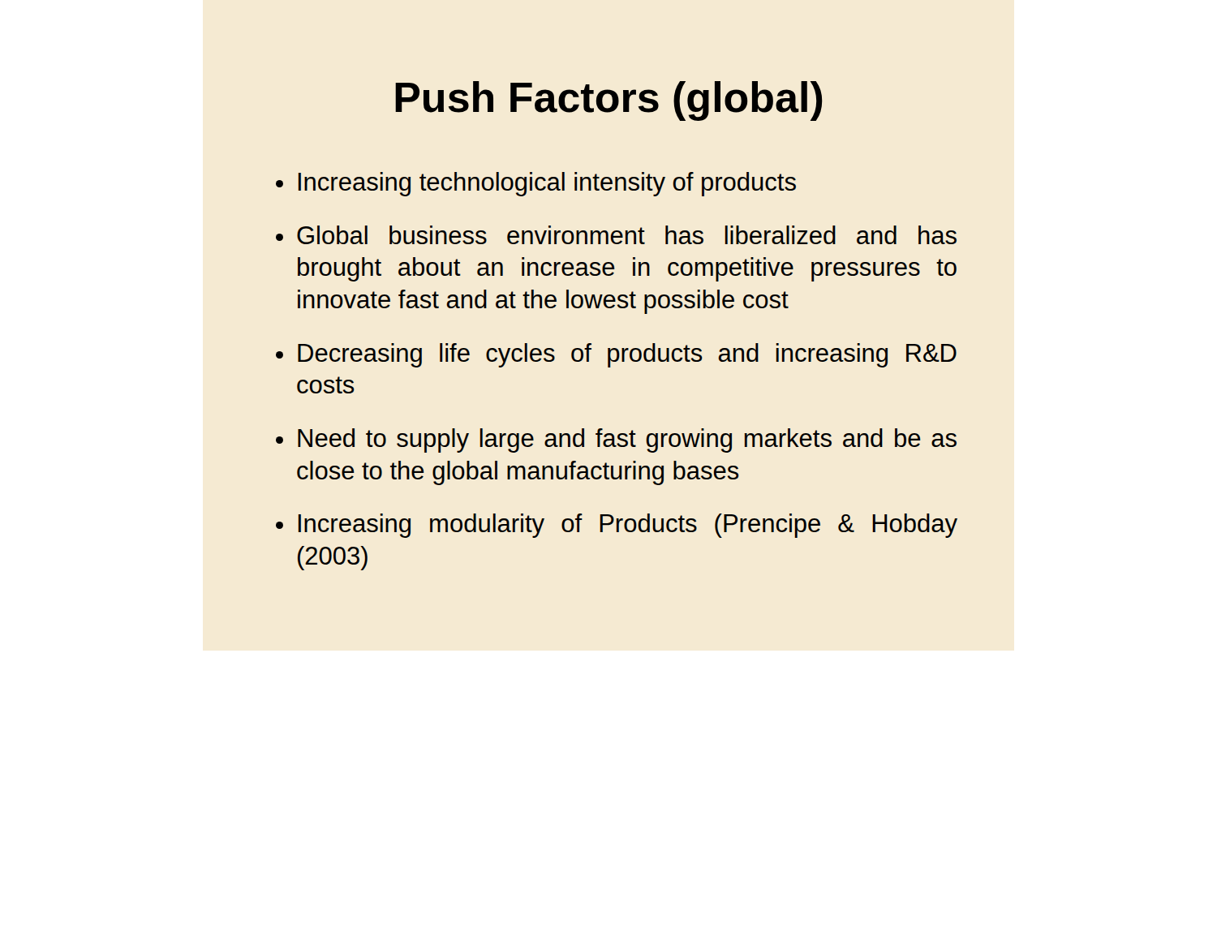Push Factors (global)
Increasing technological intensity of products
Global business environment has liberalized and has brought about an increase in competitive pressures to innovate fast and at the lowest possible cost
Decreasing life cycles of products and increasing R&D costs
Need to supply large and fast growing markets and be as close to the global manufacturing bases
Increasing modularity of Products (Prencipe & Hobday (2003)